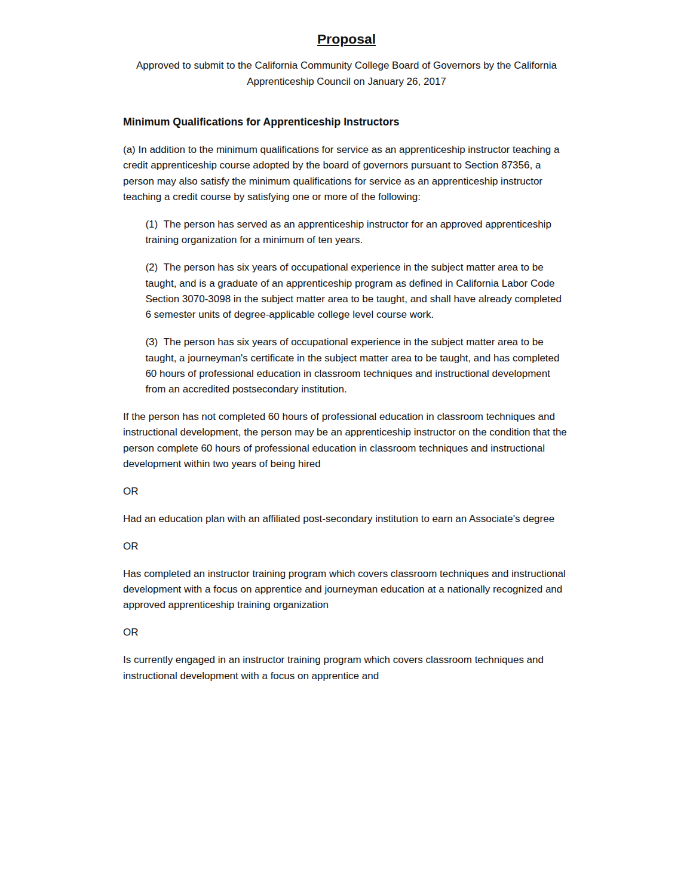Proposal
Approved to submit to the California Community College Board of Governors by the California Apprenticeship Council on January 26, 2017
Minimum Qualifications for Apprenticeship Instructors
(a) In addition to the minimum qualifications for service as an apprenticeship instructor teaching a credit apprenticeship course adopted by the board of governors pursuant to Section 87356, a person may also satisfy the minimum qualifications for service as an apprenticeship instructor teaching a credit course by satisfying one or more of the following:
(1) The person has served as an apprenticeship instructor for an approved apprenticeship training organization for a minimum of ten years.
(2) The person has six years of occupational experience in the subject matter area to be taught, and is a graduate of an apprenticeship program as defined in California Labor Code Section 3070-3098 in the subject matter area to be taught, and shall have already completed 6 semester units of degree-applicable college level course work.
(3) The person has six years of occupational experience in the subject matter area to be taught, a journeyman's certificate in the subject matter area to be taught, and has completed 60 hours of professional education in classroom techniques and instructional development from an accredited postsecondary institution.
If the person has not completed 60 hours of professional education in classroom techniques and instructional development, the person may be an apprenticeship instructor on the condition that the person complete 60 hours of professional education in classroom techniques and instructional development within two years of being hired
OR
Had an education plan with an affiliated post-secondary institution to earn an Associate's degree
OR
Has completed an instructor training program which covers classroom techniques and instructional development with a focus on apprentice and journeyman education at a nationally recognized and approved apprenticeship training organization
OR
Is currently engaged in an instructor training program which covers classroom techniques and instructional development with a focus on apprentice and